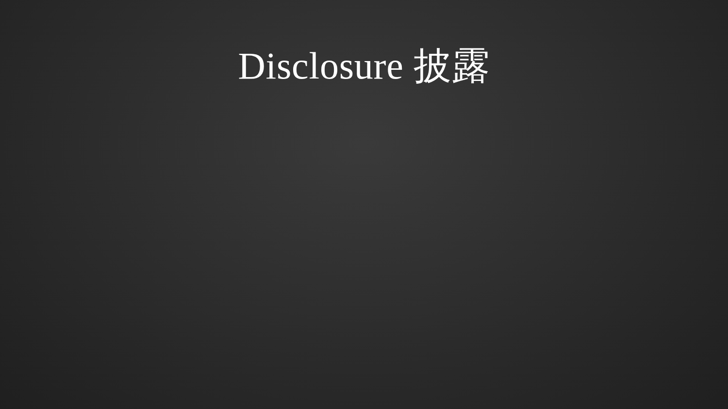Disclosure 披露